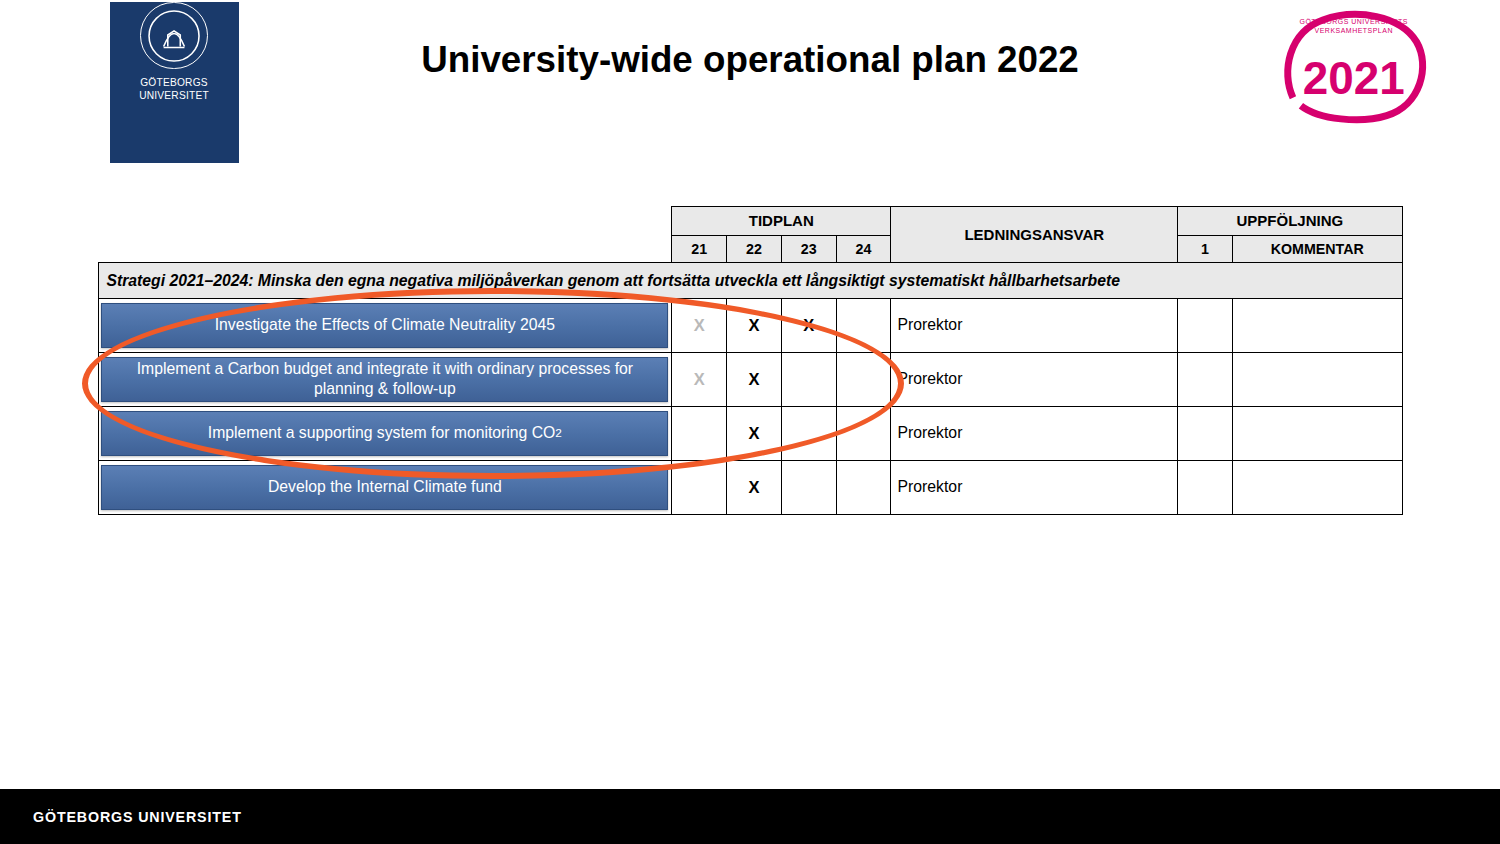GÖTEBORGS
UNIVERSITET
University-wide operational plan 2022
GÖTEBORGS UNIVERSITETS VERKSAMHETSPLAN 2021
| | TIDPLAN | LEDNINGSANSVAR | UPPFÖLJNING |
| --- | --- | --- | --- |
| 21 | 22 | 23 | 24 | 1 | KOMMENTAR |
| Strategi 2021–2024: Minska den egna negativa miljöpåverkan genom att fortsätta utveckla ett långsiktigt systematiskt hållbarhetsarbete |
| Investigate the Effects of Climate Neutrality 2045 | X | X | X | | Prorektor | | |
| Implement a Carbon budget and integrate it with ordinary processes for planning & follow-up | X | X | | | Prorektor | | |
| Implement a supporting system for monitoring CO 2 | | X | | | Prorektor | | |
| Develop the Internal Climate fund | | X | | | Prorektor | | |
GÖTEBORGS UNIVERSITET